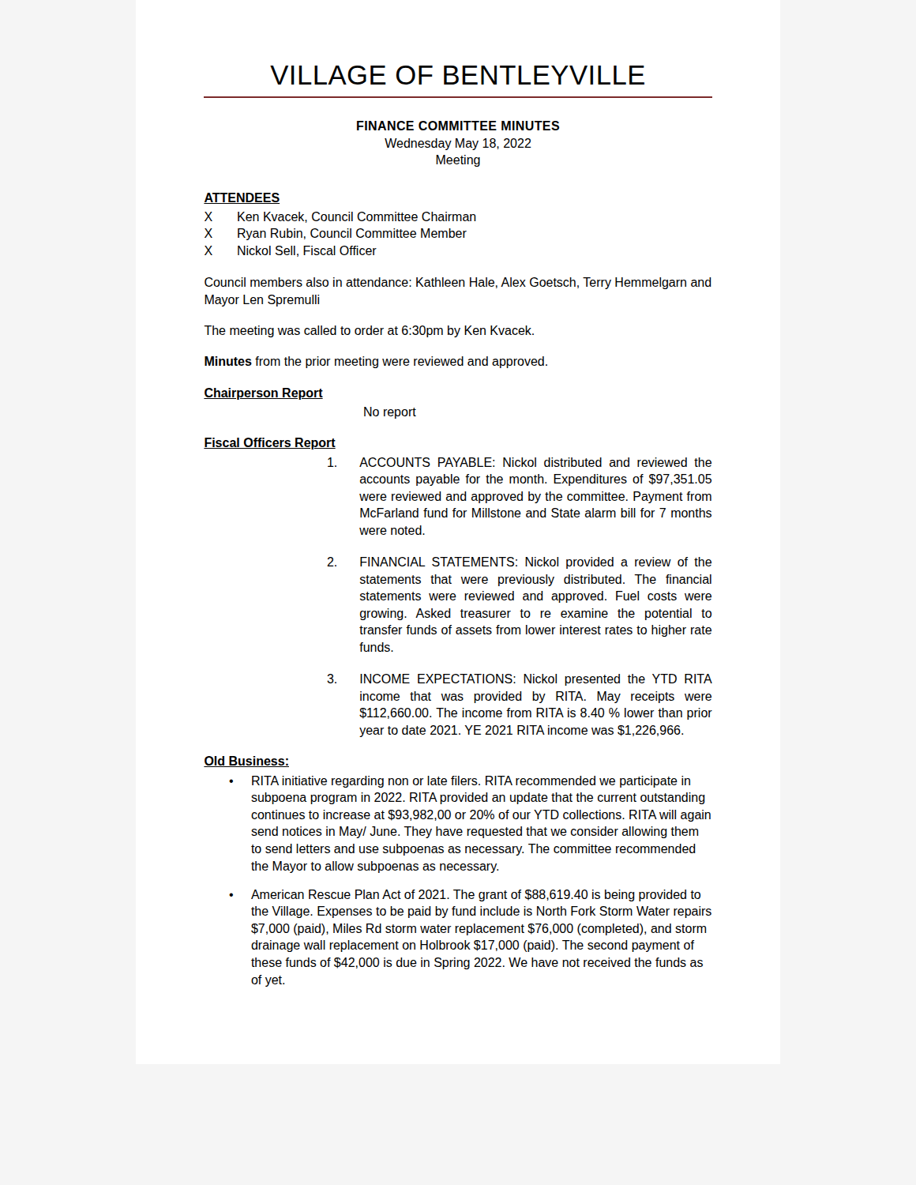VILLAGE OF BENTLEYVILLE
FINANCE COMMITTEE MINUTES
Wednesday May 18, 2022
Meeting
ATTENDEES
| X | Ken Kvacek, Council Committee Chairman |
| X | Ryan Rubin, Council Committee Member |
| X | Nickol Sell, Fiscal Officer |
Council members also in attendance: Kathleen Hale, Alex Goetsch, Terry Hemmelgarn and Mayor Len Spremulli
The meeting was called to order at 6:30pm by Ken Kvacek.
Minutes from the prior meeting were reviewed and approved.
Chairperson Report
No report
Fiscal Officers Report
ACCOUNTS PAYABLE: Nickol distributed and reviewed the accounts payable for the month. Expenditures of $97,351.05 were reviewed and approved by the committee. Payment from McFarland fund for Millstone and State alarm bill for 7 months were noted.
FINANCIAL STATEMENTS: Nickol provided a review of the statements that were previously distributed. The financial statements were reviewed and approved. Fuel costs were growing. Asked treasurer to re examine the potential to transfer funds of assets from lower interest rates to higher rate funds.
INCOME EXPECTATIONS: Nickol presented the YTD RITA income that was provided by RITA. May receipts were $112,660.00. The income from RITA is 8.40 % lower than prior year to date 2021. YE 2021 RITA income was $1,226,966.
Old Business:
RITA initiative regarding non or late filers. RITA recommended we participate in subpoena program in 2022. RITA provided an update that the current outstanding continues to increase at $93,982,00 or 20% of our YTD collections. RITA will again send notices in May/ June. They have requested that we consider allowing them to send letters and use subpoenas as necessary. The committee recommended the Mayor to allow subpoenas as necessary.
American Rescue Plan Act of 2021. The grant of $88,619.40 is being provided to the Village. Expenses to be paid by fund include is North Fork Storm Water repairs $7,000 (paid), Miles Rd storm water replacement $76,000 (completed), and storm drainage wall replacement on Holbrook $17,000 (paid). The second payment of these funds of $42,000 is due in Spring 2022. We have not received the funds as of yet.